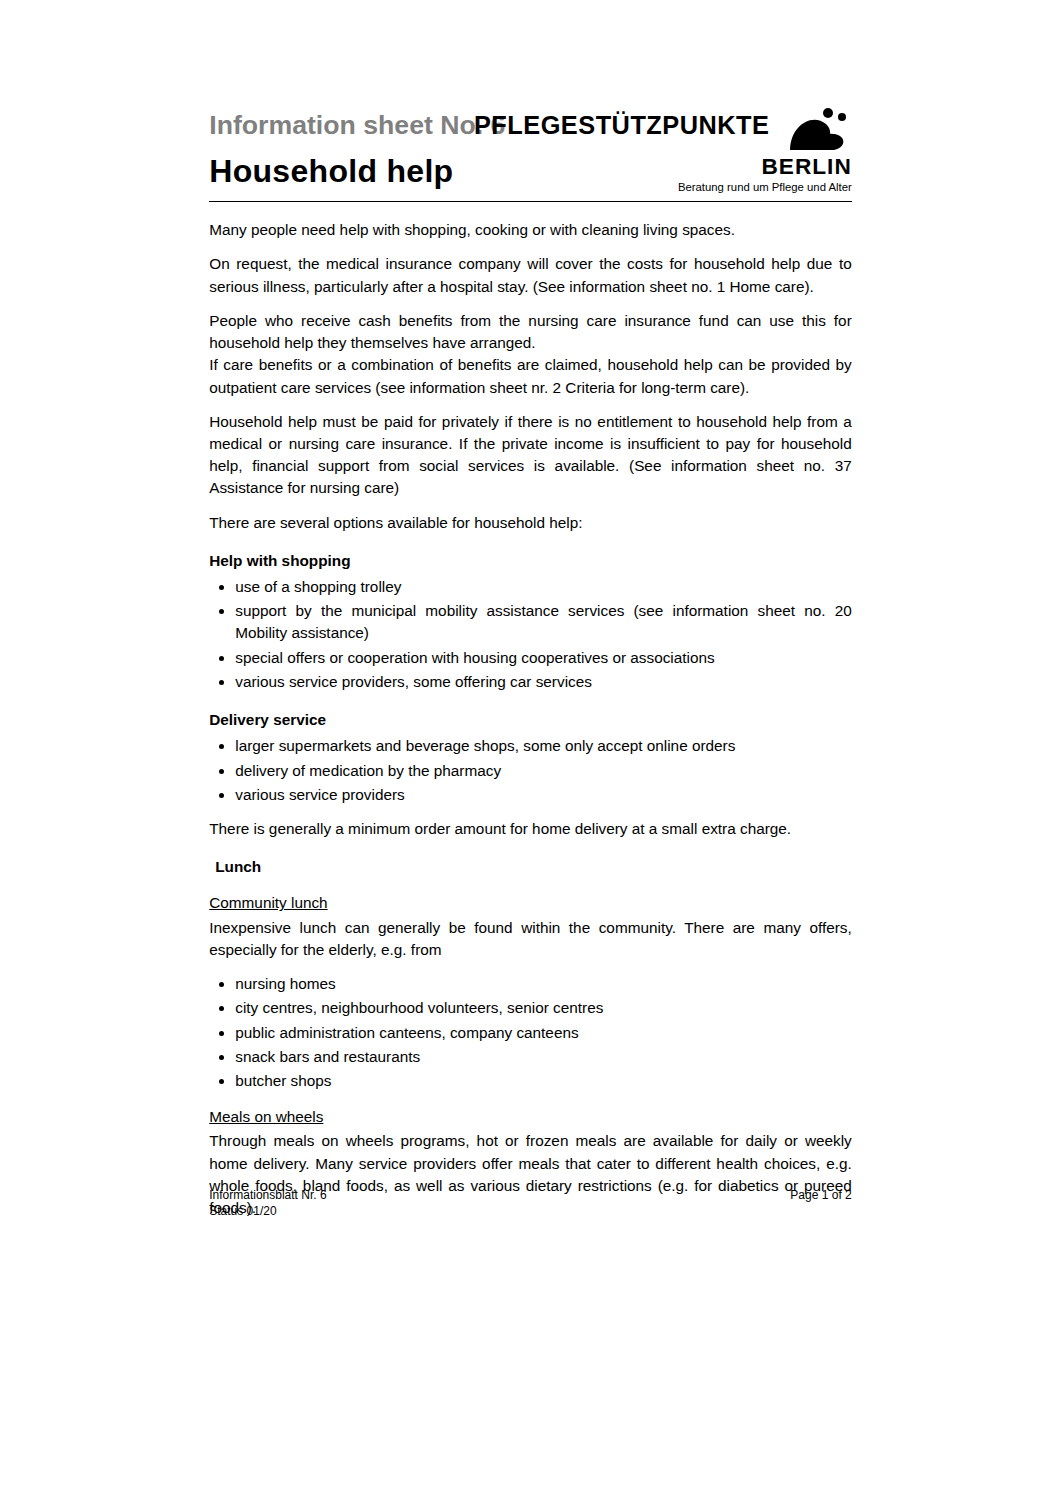PFLEGESTÜTZPUNKTE
BERLIN
Beratung rund um Pflege und Alter
Information sheet No. 6
Household help
Many people need help with shopping, cooking or with cleaning living spaces.
On request, the medical insurance company will cover the costs for household help due to serious illness, particularly after a hospital stay. (See information sheet no. 1 Home care).
People who receive cash benefits from the nursing care insurance fund can use this for household help they themselves have arranged.
If care benefits or a combination of benefits are claimed, household help can be provided by outpatient care services (see information sheet nr. 2 Criteria for long-term care).
Household help must be paid for privately if there is no entitlement to household help from a medical or nursing care insurance. If the private income is insufficient to pay for household help, financial support from social services is available. (See information sheet no. 37 Assistance for nursing care)
There are several options available for household help:
Help with shopping
use of a shopping trolley
support by the municipal mobility assistance services (see information sheet no. 20 Mobility assistance)
special offers or cooperation with housing cooperatives or associations
various service providers, some offering car services
Delivery service
larger supermarkets and beverage shops, some only accept online orders
delivery of medication by the pharmacy
various service providers
There is generally a minimum order amount for home delivery at a small extra charge.
Lunch
Community lunch
Inexpensive lunch can generally be found within the community. There are many offers, especially for the elderly, e.g. from
nursing homes
city centres, neighbourhood volunteers, senior centres
public administration canteens, company canteens
snack bars and restaurants
butcher shops
Meals on wheels
Through meals on wheels programs, hot or frozen meals are available for daily or weekly home delivery. Many service providers offer meals that cater to different health choices, e.g. whole foods, bland foods, as well as various dietary restrictions (e.g. for diabetics or pureed foods).
Informationsblatt Nr. 6
Status 01/20
Page 1 of 2